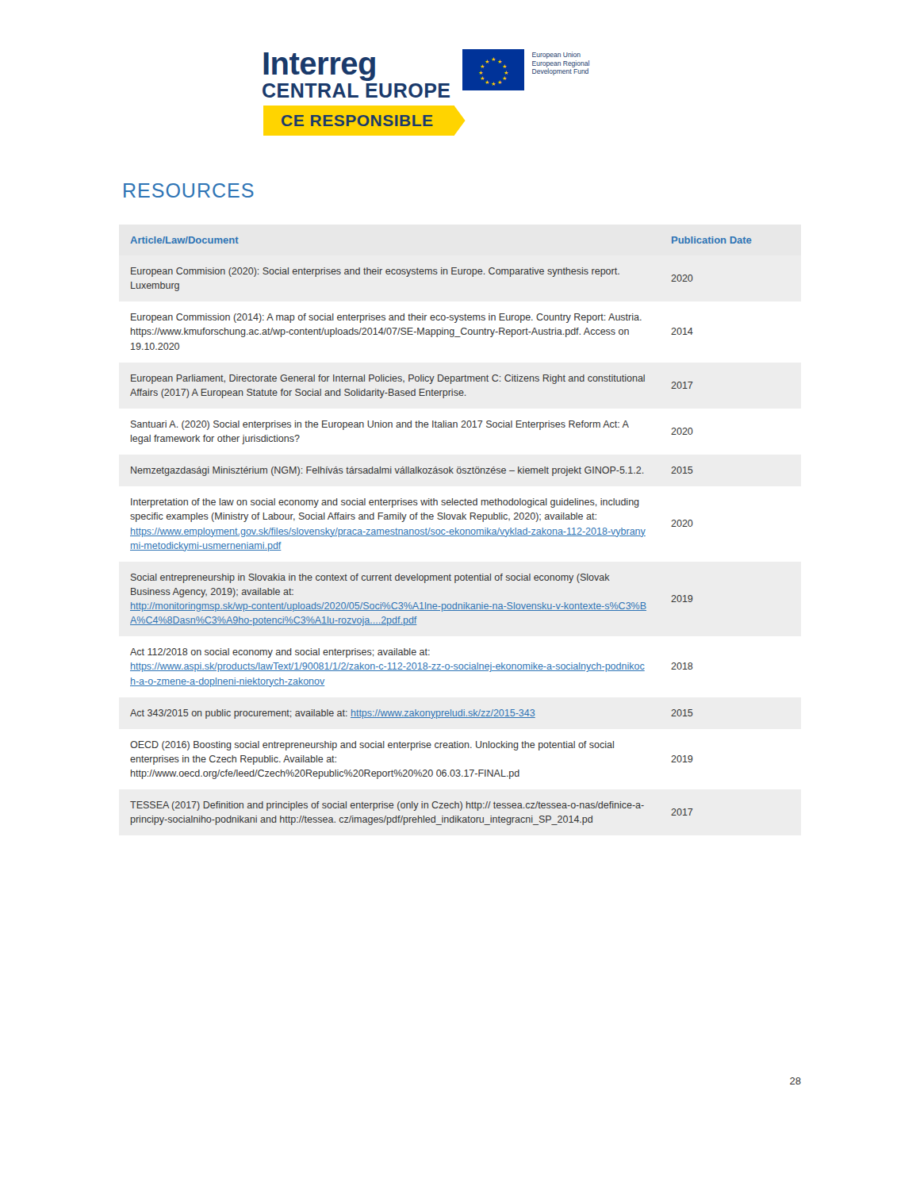Interreg
CENTRAL EUROPE
★ ★ ★ ★ ★ ★ ★ ★ ★ ★ ★ ★
European Union
European Regional
Development Fund
CE RESPONSIBLE
RESOURCES
| Article/Law/Document | Publication Date |
| --- | --- |
| European Commision (2020): Social enterprises and their ecosystems in Europe. Comparative synthesis report. Luxemburg | 2020 |
| European Commission (2014): A map of social enterprises and their eco-systems in Europe. Country Report: Austria. https://www.kmuforschung.ac.at/wp-content/uploads/2014/07/SE-Mapping_Country-Report-Austria.pdf. Access on 19.10.2020 | 2014 |
| European Parliament, Directorate General for Internal Policies, Policy Department C: Citizens Right and constitutional Affairs (2017) A European Statute for Social and Solidarity-Based Enterprise. | 2017 |
| Santuari A. (2020) Social enterprises in the European Union and the Italian 2017 Social Enterprises Reform Act: A legal framework for other jurisdictions? | 2020 |
| Nemzetgazdasági Minisztérium (NGM): Felhívás társadalmi vállalkozások ösztönzése – kiemelt projekt GINOP-5.1.2. | 2015 |
| Interpretation of the law on social economy and social enterprises with selected methodological guidelines, including specific examples (Ministry of Labour, Social Affairs and Family of the Slovak Republic, 2020); available at: https://www.employment.gov.sk/files/slovensky/praca-zamestnanost/soc-ekonomika/vyklad-zakona-112-2018-vybranymi-metodickymi-usmerneniami.pdf | 2020 |
| Social entrepreneurship in Slovakia in the context of current development potential of social economy (Slovak Business Agency, 2019); available at: http://monitoringmsp.sk/wp-content/uploads/2020/05/Soci%C3%A1lne-podnikanie-na-Slovensku-v-kontexte-s%C3%BA%C4%8Dasn%C3%A9ho-potenci%C3%A1lu-rozvoja....2pdf.pdf | 2019 |
| Act 112/2018 on social economy and social enterprises; available at: https://www.aspi.sk/products/lawText/1/90081/1/2/zakon-c-112-2018-zz-o-socialnej-ekonomike-a-socialnych-podnikoch-a-o-zmene-a-doplneni-niektorych-zakonov | 2018 |
| Act 343/2015 on public procurement; available at: https://www.zakonypreludi.sk/zz/2015-343 | 2015 |
| OECD (2016) Boosting social entrepreneurship and social enterprise creation. Unlocking the potential of social enterprises in the Czech Republic. Available at: http://www.oecd.org/cfe/leed/Czech%20Republic%20Report%20%20 06.03.17-FINAL.pd | 2019 |
| TESSEA (2017) Definition and principles of social enterprise (only in Czech) http:// tessea.cz/tessea-o-nas/definice-a-principy-socialniho-podnikani and http://tessea. cz/images/pdf/prehled_indikatoru_integracni_SP_2014.pd | 2017 |
28